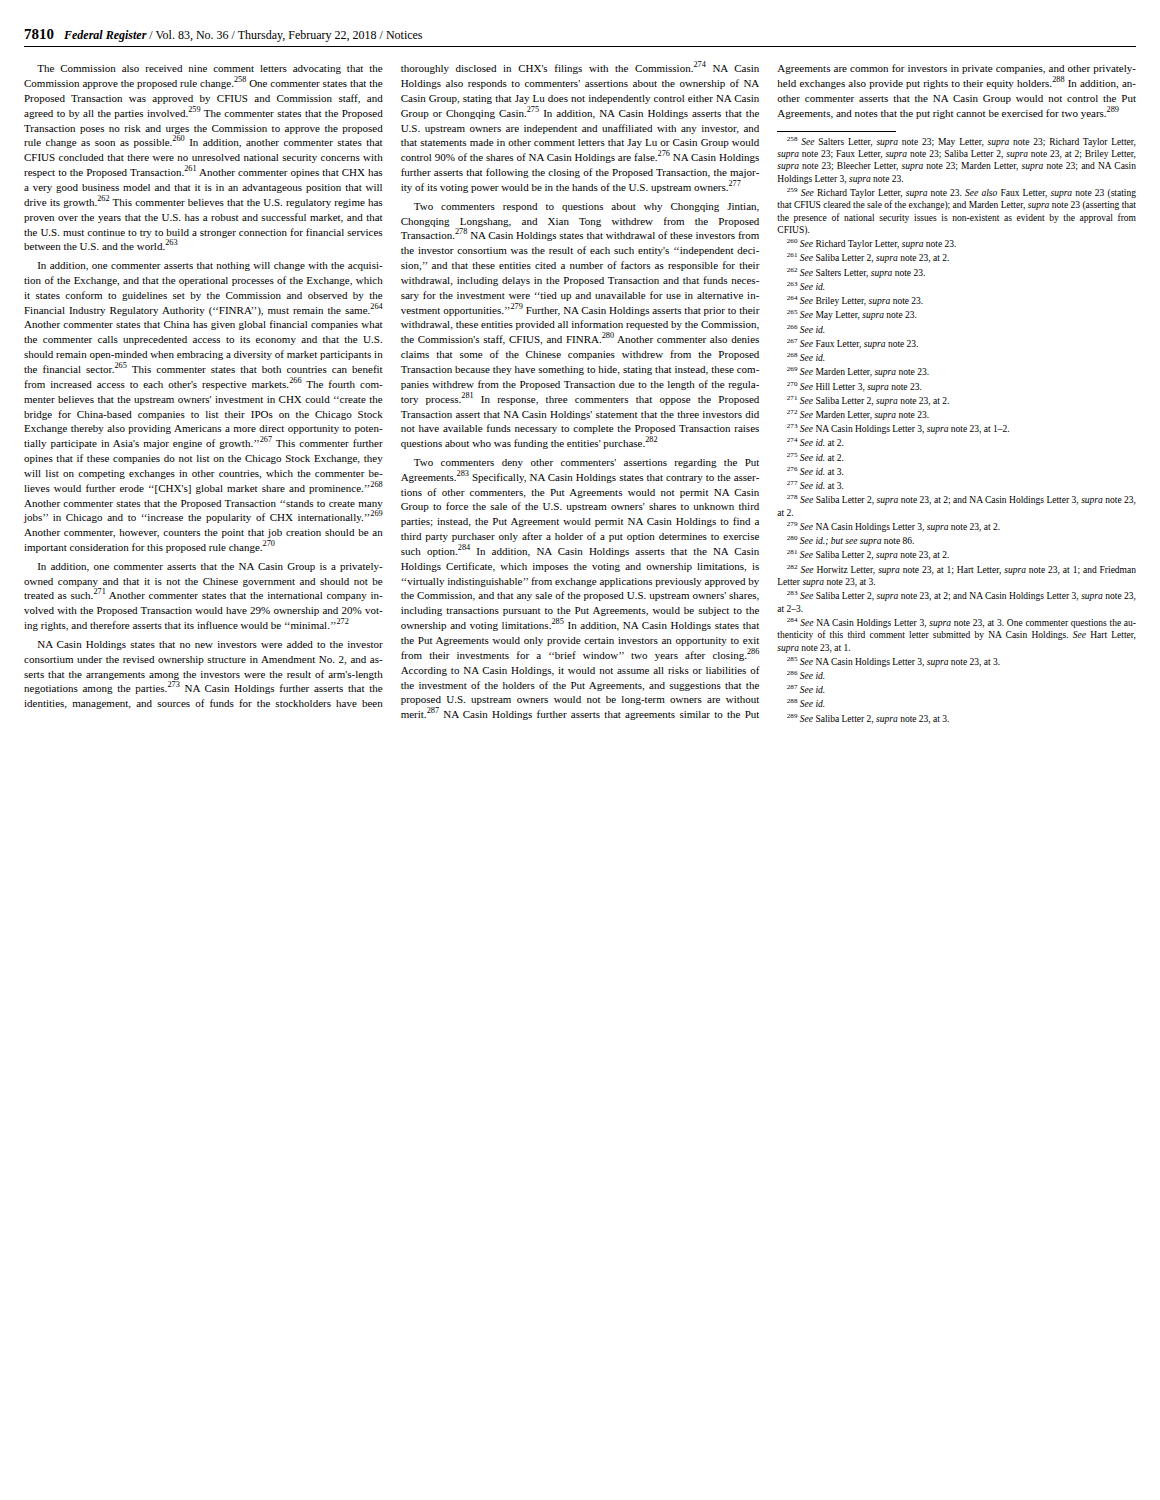7810 Federal Register / Vol. 83, No. 36 / Thursday, February 22, 2018 / Notices
The Commission also received nine comment letters advocating that the Commission approve the proposed rule change.258 One commenter states that the Proposed Transaction was approved by CFIUS and Commission staff, and agreed to by all the parties involved.259 The commenter states that the Proposed Transaction poses no risk and urges the Commission to approve the proposed rule change as soon as possible.260 In addition, another commenter states that CFIUS concluded that there were no unresolved national security concerns with respect to the Proposed Transaction.261 Another commenter opines that CHX has a very good business model and that it is in an advantageous position that will drive its growth.262 This commenter believes that the U.S. regulatory regime has proven over the years that the U.S. has a robust and successful market, and that the U.S. must continue to try to build a stronger connection for financial services between the U.S. and the world.263
In addition, one commenter asserts that nothing will change with the acquisition of the Exchange, and that the operational processes of the Exchange, which it states conform to guidelines set by the Commission and observed by the Financial Industry Regulatory Authority (‘‘FINRA’’), must remain the same.264 Another commenter states that China has given global financial companies what the commenter calls unprecedented access to its economy and that the U.S. should remain open-minded when embracing a diversity of market participants in the financial sector.265 This commenter states that both countries can benefit from increased access to each other's respective markets.266 The fourth commenter believes that the upstream owners' investment in CHX could ‘‘create the bridge for China-based companies to list their IPOs on the Chicago Stock Exchange thereby also providing Americans a more direct opportunity to potentially participate in Asia's major engine of growth.’’267 This commenter further opines that if these companies do not list on the Chicago Stock Exchange, they will list on competing exchanges in other countries, which the commenter believes would further erode ‘‘[CHX's] global market share and prominence.’’268 Another commenter states that the Proposed Transaction ‘‘stands to create many jobs’’ in Chicago and to ‘‘increase the popularity of CHX internationally.’’269 Another commenter, however, counters the point that job creation should be an important consideration for this proposed rule change.270
In addition, one commenter asserts that the NA Casin Group is a privately-owned company and that it is not the Chinese government and should not be treated as such.271 Another commenter states that the international company involved with the Proposed Transaction would have 29% ownership and 20% voting rights, and therefore asserts that its influence would be ‘‘minimal.’’272
NA Casin Holdings states that no new investors were added to the investor consortium under the revised ownership structure in Amendment No. 2, and asserts that the arrangements among the investors were the result of arm's-length negotiations among the parties.273 NA Casin Holdings further asserts that the identities, management, and sources of funds for the stockholders have been thoroughly disclosed in CHX's filings with the Commission.274 NA Casin Holdings also responds to commenters' assertions about the ownership of NA Casin Group, stating that Jay Lu does not independently control either NA Casin Group or Chongqing Casin.275 In addition, NA Casin Holdings asserts that the U.S. upstream owners are independent and unaffiliated with any investor, and that statements made in other comment letters that Jay Lu or Casin Group would control 90% of the shares of NA Casin Holdings are false.276 NA Casin Holdings further asserts that following the closing of the Proposed Transaction, the majority of its voting power would be in the hands of the U.S. upstream owners.277
Two commenters respond to questions about why Chongqing Jintian, Chongqing Longshang, and Xian Tong withdrew from the Proposed Transaction.278 NA Casin Holdings states that withdrawal of these investors from the investor consortium was the result of each such entity's ‘‘independent decision,’’ and that these entities cited a number of factors as responsible for their withdrawal, including delays in the Proposed Transaction and that funds necessary for the investment were ‘‘tied up and unavailable for use in alternative investment opportunities.’’279 Further, NA Casin Holdings asserts that prior to their withdrawal, these entities provided all information requested by the Commission, the Commission's staff, CFIUS, and FINRA.280 Another commenter also denies claims that some of the Chinese companies withdrew from the Proposed Transaction because they have something to hide, stating that instead, these companies withdrew from the Proposed Transaction due to the length of the regulatory process.281 In response, three commenters that oppose the Proposed Transaction assert that NA Casin Holdings' statement that the three investors did not have available funds necessary to complete the Proposed Transaction raises questions about who was funding the entities' purchase.282
Two commenters deny other commenters' assertions regarding the Put Agreements.283 Specifically, NA Casin Holdings states that contrary to the assertions of other commenters, the Put Agreements would not permit NA Casin Group to force the sale of the U.S. upstream owners' shares to unknown third parties; instead, the Put Agreement would permit NA Casin Holdings to find a third party purchaser only after a holder of a put option determines to exercise such option.284 In addition, NA Casin Holdings asserts that the NA Casin Holdings Certificate, which imposes the voting and ownership limitations, is ‘‘virtually indistinguishable’’ from exchange applications previously approved by the Commission, and that any sale of the proposed U.S. upstream owners' shares, including transactions pursuant to the Put Agreements, would be subject to the ownership and voting limitations.285 In addition, NA Casin Holdings states that the Put Agreements would only provide certain investors an opportunity to exit from their investments for a ‘‘brief window’’ two years after closing.286 According to NA Casin Holdings, it would not assume all risks or liabilities of the investment of the holders of the Put Agreements, and suggestions that the proposed U.S. upstream owners would not be long-term owners are without merit.287 NA Casin Holdings further asserts that agreements similar to the Put Agreements are common for investors in private companies, and other privately-held exchanges also provide put rights to their equity holders.288 In addition, another commenter asserts that the NA Casin Group would not control the Put Agreements, and notes that the put right cannot be exercised for two years.289
258 See Salters Letter, supra note 23; May Letter, supra note 23; Richard Taylor Letter, supra note 23; Faux Letter, supra note 23; Saliba Letter 2, supra note 23, at 2; Briley Letter, supra note 23; Bleecher Letter, supra note 23; Marden Letter, supra note 23; and NA Casin Holdings Letter 3, supra note 23.
259 See Richard Taylor Letter, supra note 23. See also Faux Letter, supra note 23 (stating that CFIUS cleared the sale of the exchange); and Marden Letter, supra note 23 (asserting that the presence of national security issues is non-existent as evident by the approval from CFIUS).
260 See Richard Taylor Letter, supra note 23.
261 See Saliba Letter 2, supra note 23, at 2.
262 See Salters Letter, supra note 23.
263 See id.
264 See Briley Letter, supra note 23.
265 See May Letter, supra note 23.
266 See id.
267 See Faux Letter, supra note 23.
268 See id.
269 See Marden Letter, supra note 23.
270 See Hill Letter 3, supra note 23.
271 See Saliba Letter 2, supra note 23, at 2.
272 See Marden Letter, supra note 23.
273 See NA Casin Holdings Letter 3, supra note 23, at 1–2.
274 See id. at 2.
275 See id. at 2.
276 See id. at 3.
277 See id. at 3.
278 See Saliba Letter 2, supra note 23, at 2; and NA Casin Holdings Letter 3, supra note 23, at 2.
279 See NA Casin Holdings Letter 3, supra note 23, at 2.
280 See id.; but see supra note 86.
281 See Saliba Letter 2, supra note 23, at 2.
282 See Horwitz Letter, supra note 23, at 1; Hart Letter, supra note 23, at 1; and Friedman Letter supra note 23, at 3.
283 See Saliba Letter 2, supra note 23, at 2; and NA Casin Holdings Letter 3, supra note 23, at 2–3.
284 See NA Casin Holdings Letter 3, supra note 23, at 3. One commenter questions the authenticity of this third comment letter submitted by NA Casin Holdings. See Hart Letter, supra note 23, at 1.
285 See NA Casin Holdings Letter 3, supra note 23, at 3.
286 See id.
287 See id.
288 See id.
289 See Saliba Letter 2, supra note 23, at 3.